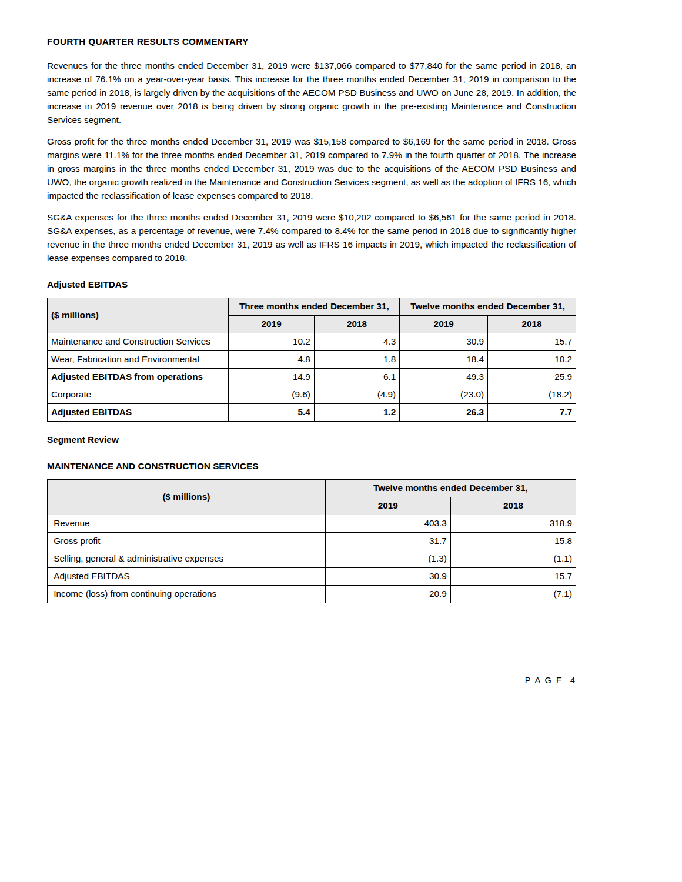FOURTH QUARTER RESULTS COMMENTARY
Revenues for the three months ended December 31, 2019 were $137,066 compared to $77,840 for the same period in 2018, an increase of 76.1% on a year-over-year basis. This increase for the three months ended December 31, 2019 in comparison to the same period in 2018, is largely driven by the acquisitions of the AECOM PSD Business and UWO on June 28, 2019. In addition, the increase in 2019 revenue over 2018 is being driven by strong organic growth in the pre-existing Maintenance and Construction Services segment.
Gross profit for the three months ended December 31, 2019 was $15,158 compared to $6,169 for the same period in 2018. Gross margins were 11.1% for the three months ended December 31, 2019 compared to 7.9% in the fourth quarter of 2018. The increase in gross margins in the three months ended December 31, 2019 was due to the acquisitions of the AECOM PSD Business and UWO, the organic growth realized in the Maintenance and Construction Services segment, as well as the adoption of IFRS 16, which impacted the reclassification of lease expenses compared to 2018.
SG&A expenses for the three months ended December 31, 2019 were $10,202 compared to $6,561 for the same period in 2018. SG&A expenses, as a percentage of revenue, were 7.4% compared to 8.4% for the same period in 2018 due to significantly higher revenue in the three months ended December 31, 2019 as well as IFRS 16 impacts in 2019, which impacted the reclassification of lease expenses compared to 2018.
Adjusted EBITDAS
| ($ millions) | Three months ended December 31, | Twelve months ended December 31, |
| --- | --- | --- |
| 2019 | 2018 | 2019 | 2018 |
| Maintenance and Construction Services | 10.2 | 4.3 | 30.9 | 15.7 |
| Wear, Fabrication and Environmental | 4.8 | 1.8 | 18.4 | 10.2 |
| Adjusted EBITDAS from operations | 14.9 | 6.1 | 49.3 | 25.9 |
| Corporate | (9.6) | (4.9) | (23.0) | (18.2) |
| Adjusted EBITDAS | 5.4 | 1.2 | 26.3 | 7.7 |
Segment Review
MAINTENANCE AND CONSTRUCTION SERVICES
| ($ millions) | Twelve months ended December 31, |
| --- | --- |
| 2019 | 2018 |
| Revenue | 403.3 | 318.9 |
| Gross profit | 31.7 | 15.8 |
| Selling, general & administrative expenses | (1.3) | (1.1) |
| Adjusted EBITDAS | 30.9 | 15.7 |
| Income (loss) from continuing operations | 20.9 | (7.1) |
P A G E 4